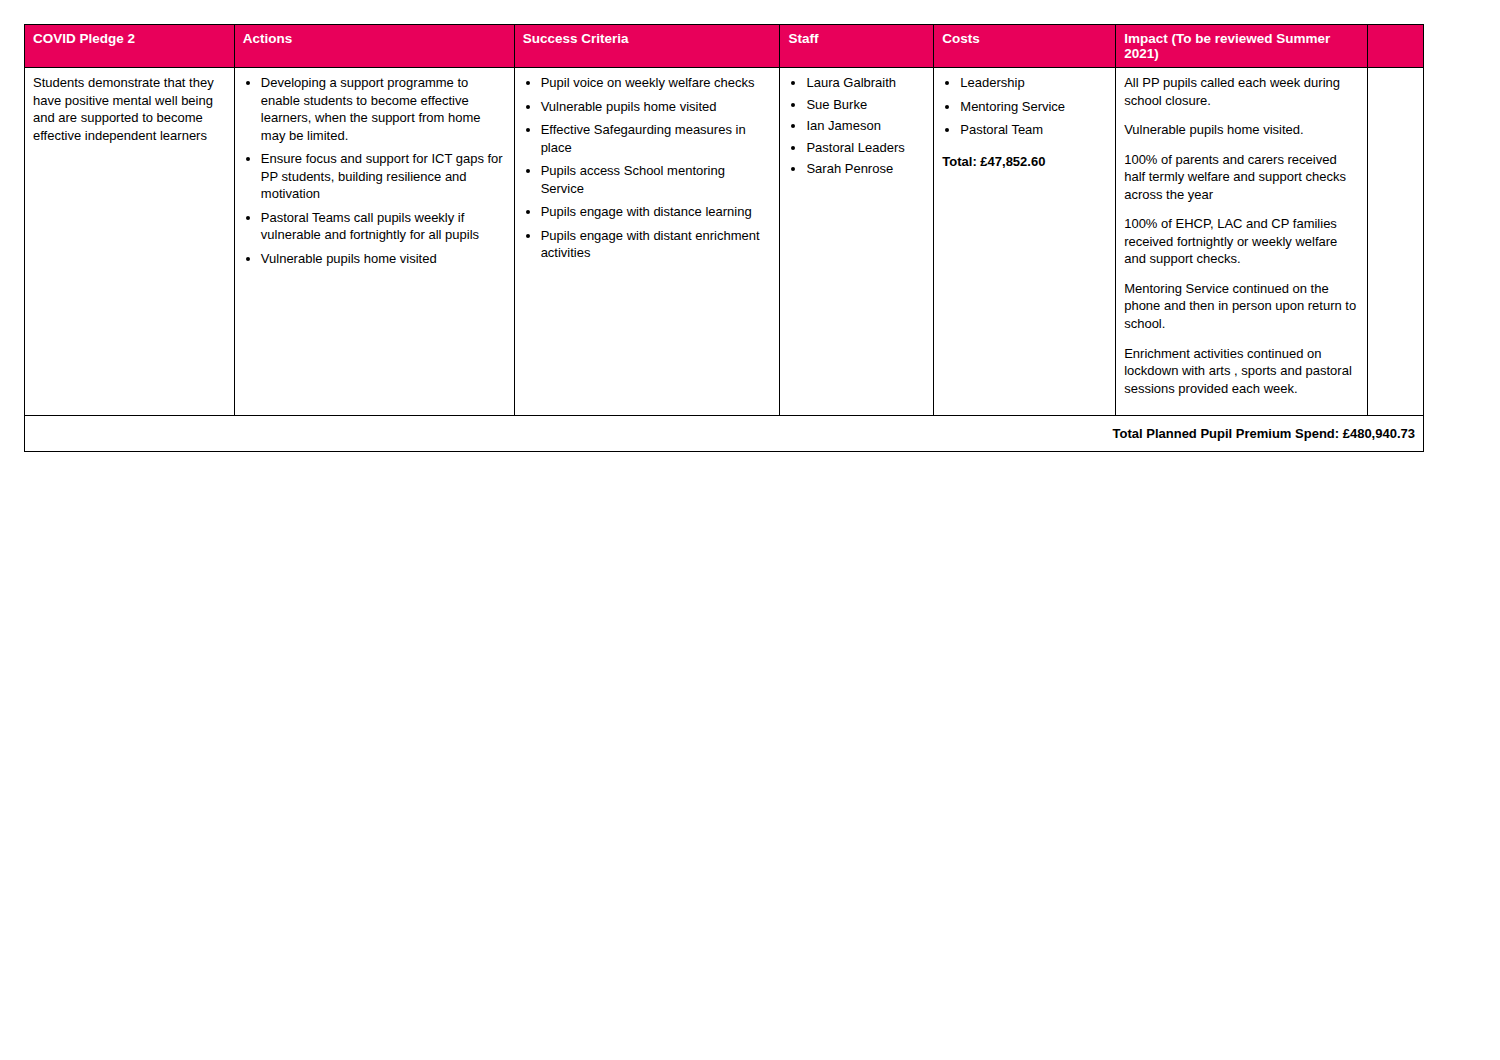| COVID Pledge 2 | Actions | Success Criteria | Staff | Costs | Impact (To be reviewed Summer 2021) | |
| --- | --- | --- | --- | --- | --- | --- |
| Students demonstrate that they have positive mental well being and are supported to become effective independent learners | Developing a support programme to enable students to become effective learners, when the support from home may be limited. Ensure focus and support for ICT gaps for PP students, building resilience and motivation Pastoral Teams call pupils weekly if vulnerable and fortnightly for all pupils Vulnerable pupils home visited | Pupil voice on weekly welfare checks Vulnerable pupils home visited Effective Safegaurding measures in place Pupils access School mentoring Service Pupils engage with distance learning Pupils engage with distant enrichment activities | Laura Galbraith Sue Burke Ian Jameson Pastoral Leaders Sarah Penrose | Leadership Mentoring Service Pastoral Team Total: £47,852.60 | All PP pupils called each week during school closure. Vulnerable pupils home visited. 100% of parents and carers received half termly welfare and support checks across the year 100% of EHCP, LAC and CP families received fortnightly or weekly welfare and support checks. Mentoring Service continued on the phone and then in person upon return to school. Enrichment activities continued on lockdown with arts , sports and pastoral sessions provided each week. | |
| Total Planned Pupil Premium Spend: £480,940.73 |